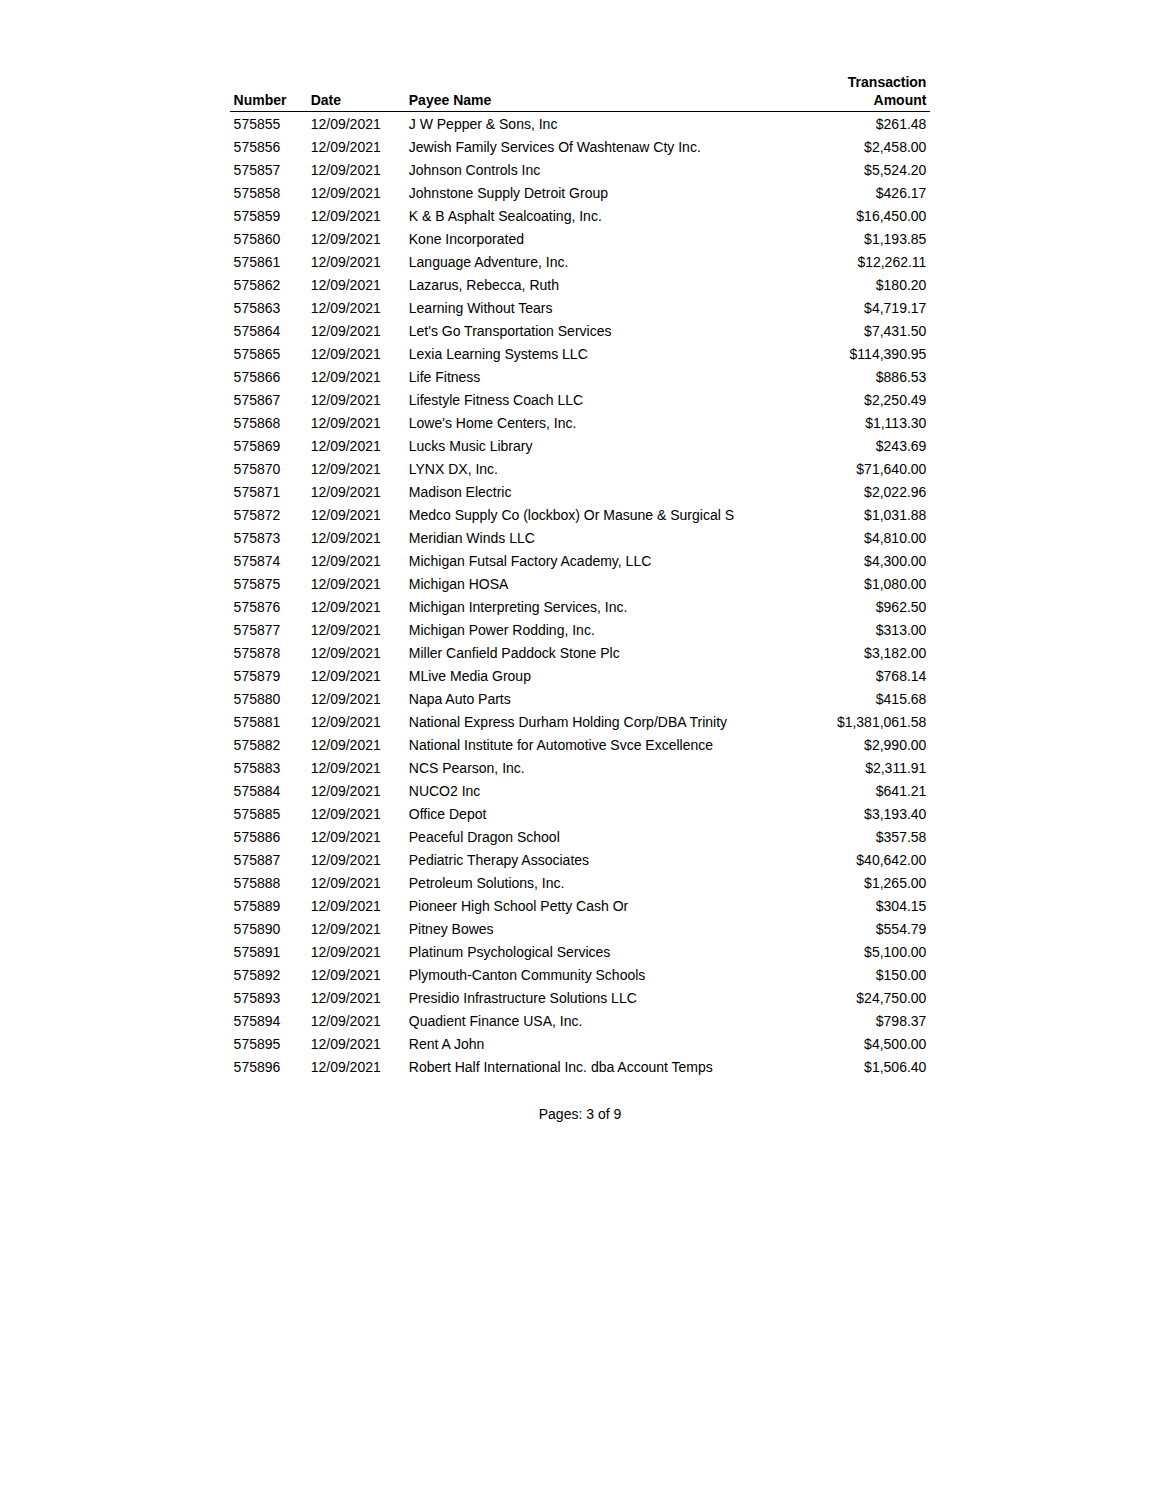| | | | Transaction |
| --- | --- | --- | --- |
| Number | Date | Payee Name | Amount |
| 575855 | 12/09/2021 | J W Pepper & Sons, Inc | $261.48 |
| 575856 | 12/09/2021 | Jewish Family Services Of Washtenaw Cty Inc. | $2,458.00 |
| 575857 | 12/09/2021 | Johnson Controls Inc | $5,524.20 |
| 575858 | 12/09/2021 | Johnstone Supply Detroit Group | $426.17 |
| 575859 | 12/09/2021 | K & B Asphalt Sealcoating, Inc. | $16,450.00 |
| 575860 | 12/09/2021 | Kone Incorporated | $1,193.85 |
| 575861 | 12/09/2021 | Language Adventure, Inc. | $12,262.11 |
| 575862 | 12/09/2021 | Lazarus, Rebecca, Ruth | $180.20 |
| 575863 | 12/09/2021 | Learning Without Tears | $4,719.17 |
| 575864 | 12/09/2021 | Let's Go Transportation Services | $7,431.50 |
| 575865 | 12/09/2021 | Lexia Learning Systems LLC | $114,390.95 |
| 575866 | 12/09/2021 | Life Fitness | $886.53 |
| 575867 | 12/09/2021 | Lifestyle Fitness Coach LLC | $2,250.49 |
| 575868 | 12/09/2021 | Lowe's Home Centers, Inc. | $1,113.30 |
| 575869 | 12/09/2021 | Lucks Music Library | $243.69 |
| 575870 | 12/09/2021 | LYNX DX, Inc. | $71,640.00 |
| 575871 | 12/09/2021 | Madison Electric | $2,022.96 |
| 575872 | 12/09/2021 | Medco Supply Co (lockbox) Or Masune & Surgical S | $1,031.88 |
| 575873 | 12/09/2021 | Meridian Winds LLC | $4,810.00 |
| 575874 | 12/09/2021 | Michigan Futsal Factory Academy, LLC | $4,300.00 |
| 575875 | 12/09/2021 | Michigan HOSA | $1,080.00 |
| 575876 | 12/09/2021 | Michigan Interpreting Services, Inc. | $962.50 |
| 575877 | 12/09/2021 | Michigan Power Rodding, Inc. | $313.00 |
| 575878 | 12/09/2021 | Miller Canfield Paddock Stone Plc | $3,182.00 |
| 575879 | 12/09/2021 | MLive Media Group | $768.14 |
| 575880 | 12/09/2021 | Napa Auto Parts | $415.68 |
| 575881 | 12/09/2021 | National Express Durham Holding Corp/DBA Trinity | $1,381,061.58 |
| 575882 | 12/09/2021 | National Institute for Automotive Svce Excellence | $2,990.00 |
| 575883 | 12/09/2021 | NCS Pearson, Inc. | $2,311.91 |
| 575884 | 12/09/2021 | NUCO2 Inc | $641.21 |
| 575885 | 12/09/2021 | Office Depot | $3,193.40 |
| 575886 | 12/09/2021 | Peaceful Dragon School | $357.58 |
| 575887 | 12/09/2021 | Pediatric Therapy Associates | $40,642.00 |
| 575888 | 12/09/2021 | Petroleum Solutions, Inc. | $1,265.00 |
| 575889 | 12/09/2021 | Pioneer High School Petty Cash Or | $304.15 |
| 575890 | 12/09/2021 | Pitney Bowes | $554.79 |
| 575891 | 12/09/2021 | Platinum Psychological Services | $5,100.00 |
| 575892 | 12/09/2021 | Plymouth-Canton Community Schools | $150.00 |
| 575893 | 12/09/2021 | Presidio Infrastructure Solutions LLC | $24,750.00 |
| 575894 | 12/09/2021 | Quadient Finance USA, Inc. | $798.37 |
| 575895 | 12/09/2021 | Rent A John | $4,500.00 |
| 575896 | 12/09/2021 | Robert Half International Inc. dba Account Temps | $1,506.40 |
Pages: 3 of 9